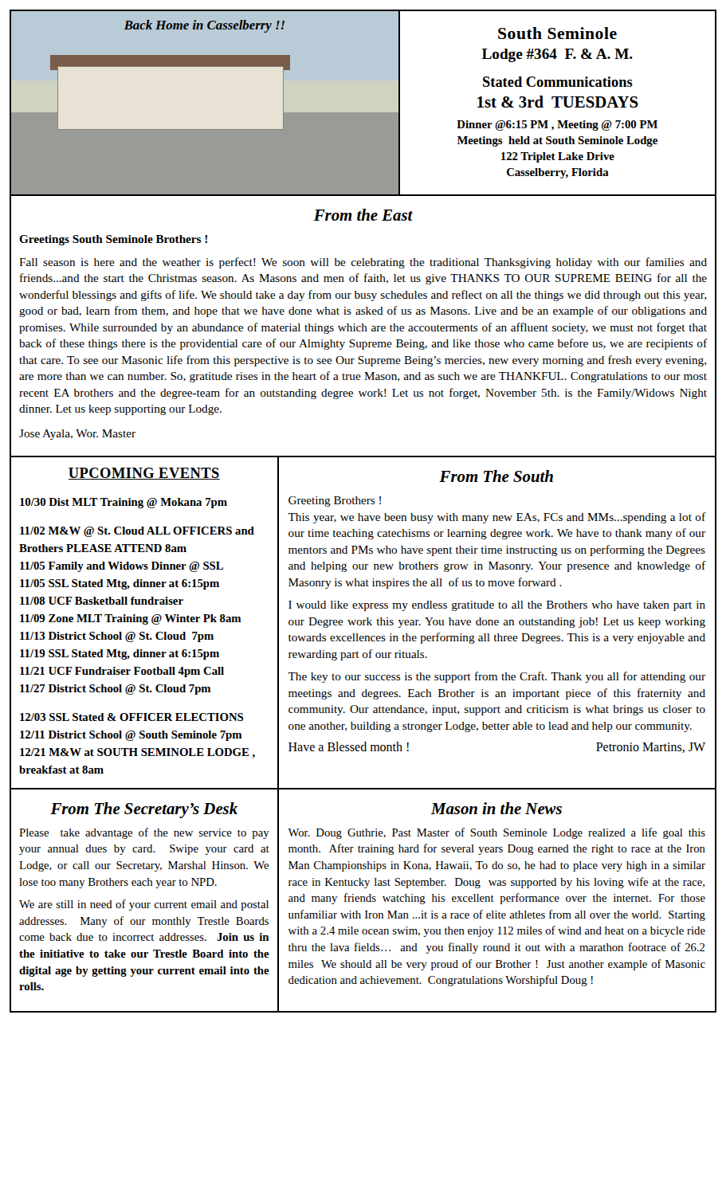Back Home in Casselberry !!
South Seminole
Lodge #364 F. & A. M.
Stated Communications
1st & 3rd TUESDAYS
Dinner @6:15 PM , Meeting @ 7:00 PM
Meetings held at South Seminole Lodge
122 Triplet Lake Drive
Casselberry, Florida
From the East
Greetings South Seminole Brothers !
Fall season is here and the weather is perfect! We soon will be celebrating the traditional Thanksgiving holiday with our families and friends...and the start the Christmas season. As Masons and men of faith, let us give THANKS TO OUR SUPREME BEING for all the wonderful blessings and gifts of life. We should take a day from our busy schedules and reflect on all the things we did through out this year, good or bad, learn from them, and hope that we have done what is asked of us as Masons. Live and be an example of our obligations and promises. While surrounded by an abundance of material things which are the accouterments of an affluent society, we must not forget that back of these things there is the providential care of our Almighty Supreme Being, and like those who came before us, we are recipients of that care. To see our Masonic life from this perspective is to see Our Supreme Being’s mercies, new every morning and fresh every evening, are more than we can number. So, gratitude rises in the heart of a true Mason, and as such we are THANKFUL. Congratulations to our most recent EA brothers and the degree-team for an outstanding degree work! Let us not forget, November 5th. is the Family/Widows Night dinner. Let us keep supporting our Lodge.
Jose Ayala, Wor. Master
UPCOMING EVENTS
10/30 Dist MLT Training @ Mokana 7pm 11/02 M&W @ St. Cloud ALL OFFICERS and Brothers PLEASE ATTEND 8am
11/05 Family and Widows Dinner @ SSL
11/05 SSL Stated Mtg, dinner at 6:15pm
11/08 UCF Basketball fundraiser
11/09 Zone MLT Training @ Winter Pk 8am
11/13 District School @ St. Cloud 7pm
11/19 SSL Stated Mtg, dinner at 6:15pm
11/21 UCF Fundraiser Football 4pm Call
11/27 District School @ St. Cloud 7pm 12/03 SSL Stated & OFFICER ELECTIONS
12/11 District School @ South Seminole 7pm
12/21 M&W at SOUTH SEMINOLE LODGE , breakfast at 8am
From The South
Greeting Brothers !
This year, we have been busy with many new EAs, FCs and MMs...spending a lot of our time teaching catechisms or learning degree work. We have to thank many of our mentors and PMs who have spent their time instructing us on performing the Degrees and helping our new brothers grow in Masonry. Your presence and knowledge of Masonry is what inspires the all of us to move forward .
I would like express my endless gratitude to all the Brothers who have taken part in our Degree work this year. You have done an outstanding job! Let us keep working towards excellences in the performing all three Degrees. This is a very enjoyable and rewarding part of our rituals.
The key to our success is the support from the Craft. Thank you all for attending our meetings and degrees. Each Brother is an important piece of this fraternity and community. Our attendance, input, support and criticism is what brings us closer to one another, building a stronger Lodge, better able to lead and help our community.
Have a Blessed month ! Petronio Martins, JW
From The Secretary’s Desk
Please take advantage of the new service to pay your annual dues by card. Swipe your card at Lodge, or call our Secretary, Marshal Hinson. We lose too many Brothers each year to NPD.
We are still in need of your current email and postal addresses. Many of our monthly Trestle Boards come back due to incorrect addresses. Join us in the initiative to take our Trestle Board into the digital age by getting your current email into the rolls.
Mason in the News
Wor. Doug Guthrie, Past Master of South Seminole Lodge realized a life goal this month. After training hard for several years Doug earned the right to race at the Iron Man Championships in Kona, Hawaii, To do so, he had to place very high in a similar race in Kentucky last September. Doug was supported by his loving wife at the race, and many friends watching his excellent performance over the internet. For those unfamiliar with Iron Man ...it is a race of elite athletes from all over the world. Starting with a 2.4 mile ocean swim, you then enjoy 112 miles of wind and heat on a bicycle ride thru the lava fields… and you finally round it out with a marathon footrace of 26.2 miles We should all be very proud of our Brother ! Just another example of Masonic dedication and achievement. Congratulations Worshipful Doug !